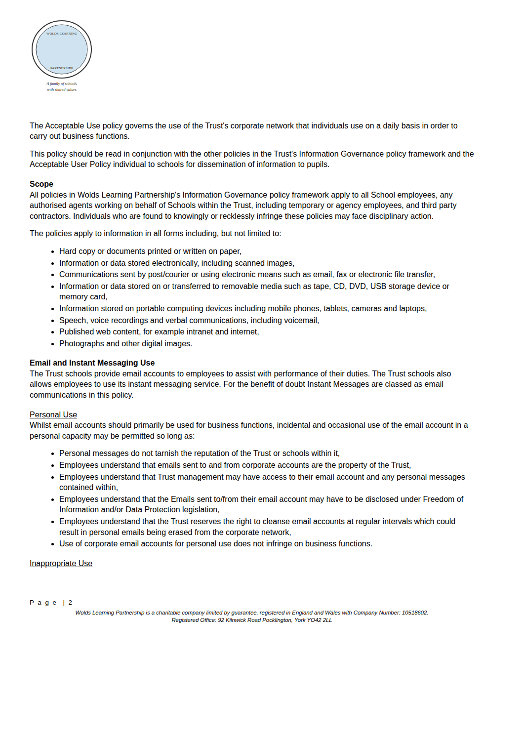The Acceptable Use policy governs the use of the Trust's corporate network that individuals use on a daily basis in order to carry out business functions.
This policy should be read in conjunction with the other policies in the Trust's Information Governance policy framework and the Acceptable User Policy individual to schools for dissemination of information to pupils.
Scope
All policies in Wolds Learning Partnership's Information Governance policy framework apply to all School employees, any authorised agents working on behalf of Schools within the Trust, including temporary or agency employees, and third party contractors. Individuals who are found to knowingly or recklessly infringe these policies may face disciplinary action.
The policies apply to information in all forms including, but not limited to:
Hard copy or documents printed or written on paper,
Information or data stored electronically, including scanned images,
Communications sent by post/courier or using electronic means such as email, fax or electronic file transfer,
Information or data stored on or transferred to removable media such as tape, CD, DVD, USB storage device or memory card,
Information stored on portable computing devices including mobile phones, tablets, cameras and laptops,
Speech, voice recordings and verbal communications, including voicemail,
Published web content, for example intranet and internet,
Photographs and other digital images.
Email and Instant Messaging Use
The Trust schools provide email accounts to employees to assist with performance of their duties. The Trust schools also allows employees to use its instant messaging service. For the benefit of doubt Instant Messages are classed as email communications in this policy.
Personal Use
Whilst email accounts should primarily be used for business functions, incidental and occasional use of the email account in a personal capacity may be permitted so long as:
Personal messages do not tarnish the reputation of the Trust or schools within it,
Employees understand that emails sent to and from corporate accounts are the property of the Trust,
Employees understand that Trust management may have access to their email account and any personal messages contained within,
Employees understand that the Emails sent to/from their email account may have to be disclosed under Freedom of Information and/or Data Protection legislation,
Employees understand that the Trust reserves the right to cleanse email accounts at regular intervals which could result in personal emails being erased from the corporate network,
Use of corporate email accounts for personal use does not infringe on business functions.
Inappropriate Use
P a g e | 2
Wolds Learning Partnership is a charitable company limited by guarantee, registered in England and Wales with Company Number: 10518602.
Registered Office: 92 Kilnwick Road Pocklington, York YO42 2LL